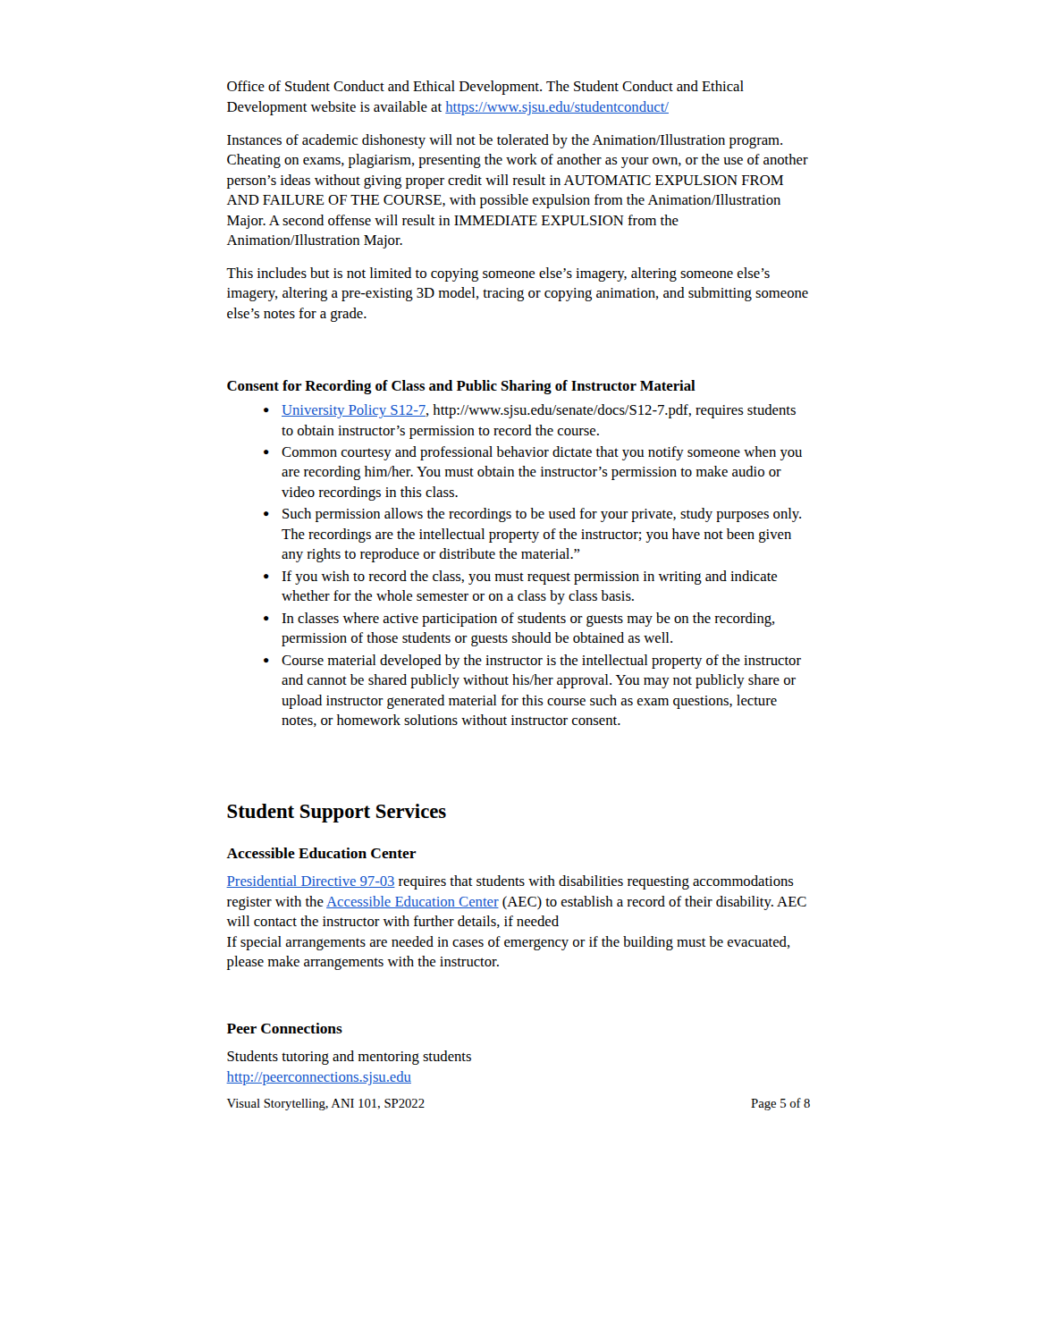Office of Student Conduct and Ethical Development. The Student Conduct and Ethical Development website is available at https://www.sjsu.edu/studentconduct/
Instances of academic dishonesty will not be tolerated by the Animation/Illustration program. Cheating on exams, plagiarism, presenting the work of another as your own, or the use of another person’s ideas without giving proper credit will result in AUTOMATIC EXPULSION FROM AND FAILURE OF THE COURSE, with possible expulsion from the Animation/Illustration Major. A second offense will result in IMMEDIATE EXPULSION from the Animation/Illustration Major.
This includes but is not limited to copying someone else’s imagery, altering someone else’s imagery, altering a pre-existing 3D model, tracing or copying animation, and submitting someone else’s notes for a grade.
Consent for Recording of Class and Public Sharing of Instructor Material
University Policy S12-7, http://www.sjsu.edu/senate/docs/S12-7.pdf, requires students to obtain instructor’s permission to record the course.
Common courtesy and professional behavior dictate that you notify someone when you are recording him/her. You must obtain the instructor’s permission to make audio or video recordings in this class.
Such permission allows the recordings to be used for your private, study purposes only. The recordings are the intellectual property of the instructor; you have not been given any rights to reproduce or distribute the material.”
If you wish to record the class, you must request permission in writing and indicate whether for the whole semester or on a class by class basis.
In classes where active participation of students or guests may be on the recording, permission of those students or guests should be obtained as well.
Course material developed by the instructor is the intellectual property of the instructor and cannot be shared publicly without his/her approval. You may not publicly share or upload instructor generated material for this course such as exam questions, lecture notes, or homework solutions without instructor consent.
Student Support Services
Accessible Education Center
Presidential Directive 97-03 requires that students with disabilities requesting accommodations register with the Accessible Education Center (AEC) to establish a record of their disability. AEC will contact the instructor with further details, if needed
If special arrangements are needed in cases of emergency or if the building must be evacuated, please make arrangements with the instructor.
Peer Connections
Students tutoring and mentoring students
http://peerconnections.sjsu.edu
Visual Storytelling, ANI 101, SP2022 Page 5 of 8